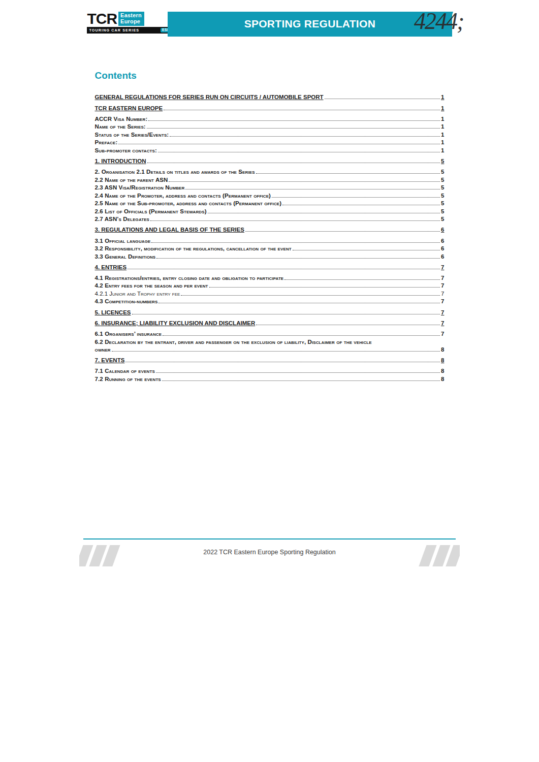TCR
Eastern Europe
TOURING CAR SERIES ESET
SPORTING REGULATION
4244;
Contents
GENERAL REGULATIONS FOR SERIES RUN ON CIRCUITS / AUTOMOBILE SPORT 1
TCR EASTERN EUROPE 1
ACCR Visa Number: 1
Name of the Series: 1
Status of the Series/Events: 1
Preface: 1
Sub-promoter contacts: 1
1. INTRODUCTION 5
2. Organisation 2.1 Details on titles and awards of the Series 5
2.2 Name of the parent ASN 5
2.3 ASN Visa/Registration Number 5
2.4 Name of the Promoter, address and contacts (Permanent office) 5
2.5 Name of the Sub-promoter, address and contacts (Permanent office) 5
2.6 List of Officials (Permanent Stewards) 5
2.7 ASN’s Delegates 5
3. REGULATIONS AND LEGAL BASIS OF THE SERIES 6
3.1 Official language 6
3.2 Responsibility, modification of the regulations, cancellation of the event 6
3.3 General Definitions 6
4. ENTRIES 7
4.1 Registrations/entries, entry closing date and obligation to participate 7
4.2 Entry fees for the season and per event 7
4.2.1 Junior and Trophy entry fee 7
4.3 Competition-numbers 7
5. LICENCES 7
6. INSURANCE; LIABILITY EXCLUSION AND DISCLAIMER 7
6.1 Organisers’ insurance 7
6.2 Declaration by the entrant, driver and passenger on the exclusion of liability, Disclaimer of the vehicle owner 8
7. EVENTS 8
7.1 Calendar of events 8
7.2 Running of the events 8
2022 TCR Eastern Europe Sporting Regulation